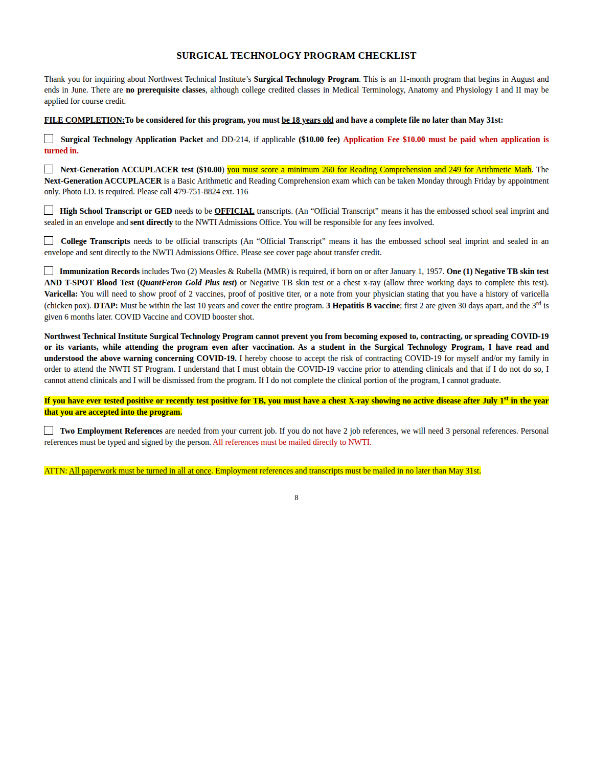SURGICAL TECHNOLOGY PROGRAM CHECKLIST
Thank you for inquiring about Northwest Technical Institute’s Surgical Technology Program. This is an 11-month program that begins in August and ends in June. There are no prerequisite classes, although college credited classes in Medical Terminology, Anatomy and Physiology I and II may be applied for course credit.
FILE COMPLETION: To be considered for this program, you must be 18 years old and have a complete file no later than May 31st:
Surgical Technology Application Packet and DD-214, if applicable ($10.00 fee) Application Fee $10.00 must be paid when application is turned in.
Next-Generation ACCUPLACER test ($10.00) you must score a minimum 260 for Reading Comprehension and 249 for Arithmetic Math. The Next-Generation ACCUPLACER is a Basic Arithmetic and Reading Comprehension exam which can be taken Monday through Friday by appointment only. Photo I.D. is required. Please call 479-751-8824 ext. 116
High School Transcript or GED needs to be OFFICIAL transcripts. (An “Official Transcript” means it has the embossed school seal imprint and sealed in an envelope and sent directly to the NWTI Admissions Office. You will be responsible for any fees involved.
College Transcripts needs to be official transcripts (An “Official Transcript” means it has the embossed school seal imprint and sealed in an envelope and sent directly to the NWTI Admissions Office. Please see cover page about transfer credit.
Immunization Records includes Two (2) Measles & Rubella (MMR) is required, if born on or after January 1, 1957. One (1) Negative TB skin test AND T-SPOT Blood Test (QuantFeron Gold Plus test) or Negative TB skin test or a chest x-ray (allow three working days to complete this test). Varicella: You will need to show proof of 2 vaccines, proof of positive titer, or a note from your physician stating that you have a history of varicella (chicken pox). DTAP: Must be within the last 10 years and cover the entire program. 3 Hepatitis B vaccine; first 2 are given 30 days apart, and the 3rd is given 6 months later. COVID Vaccine and COVID booster shot.
Northwest Technical Institute Surgical Technology Program cannot prevent you from becoming exposed to, contracting, or spreading COVID-19 or its variants, while attending the program even after vaccination. As a student in the Surgical Technology Program, I have read and understood the above warning concerning COVID-19. I hereby choose to accept the risk of contracting COVID-19 for myself and/or my family in order to attend the NWTI ST Program. I understand that I must obtain the COVID-19 vaccine prior to attending clinicals and that if I do not do so, I cannot attend clinicals and I will be dismissed from the program. If I do not complete the clinical portion of the program, I cannot graduate.
If you have ever tested positive or recently test positive for TB, you must have a chest X-ray showing no active disease after July 1st in the year that you are accepted into the program.
Two Employment References are needed from your current job. If you do not have 2 job references, we will need 3 personal references. Personal references must be typed and signed by the person. All references must be mailed directly to NWTI.
ATTN: All paperwork must be turned in all at once. Employment references and transcripts must be mailed in no later than May 31st.
8